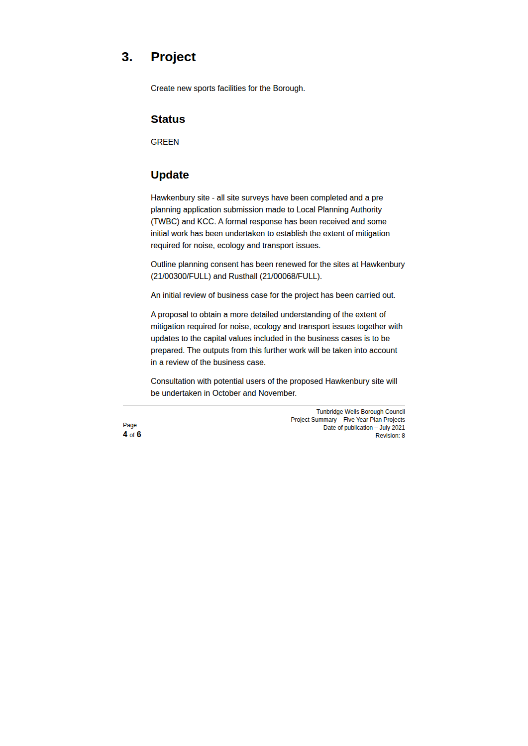3. Project
Create new sports facilities for the Borough.
Status
GREEN
Update
Hawkenbury site - all site surveys have been completed and a pre planning application submission made to Local Planning Authority (TWBC) and KCC. A formal response has been received and some initial work has been undertaken to establish the extent of mitigation required for noise, ecology and transport issues.
Outline planning consent has been renewed for the sites at Hawkenbury (21/00300/FULL) and Rusthall (21/00068/FULL).
An initial review of business case for the project has been carried out.
A proposal to obtain a more detailed understanding of the extent of mitigation required for noise, ecology and transport issues together with updates to the capital values included in the business cases is to be prepared. The outputs from this further work will be taken into account in a review of the business case.
Consultation with potential users of the proposed Hawkenbury site will be undertaken in October and November.
Page
4 of 6
Tunbridge Wells Borough Council
Project Summary – Five Year Plan Projects
Date of publication – July 2021
Revision: 8